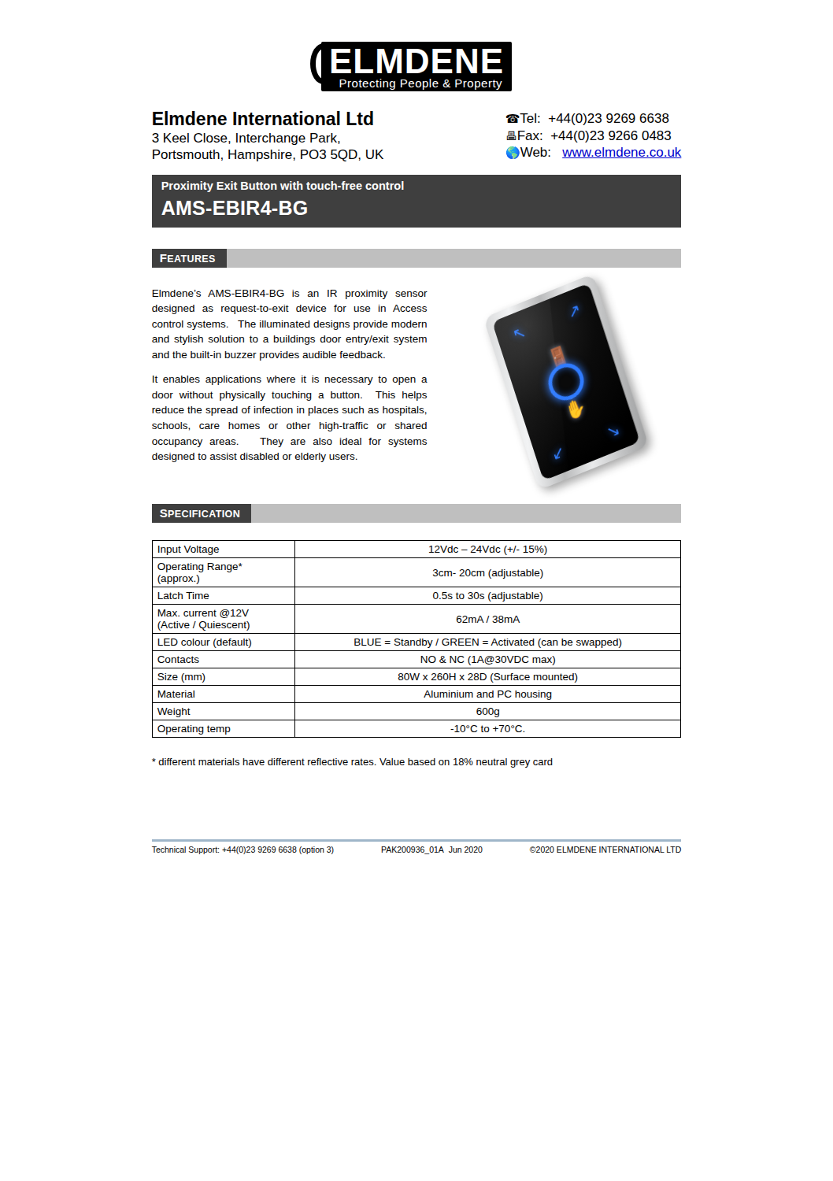ELMDENE Protecting People & Property
Elmdene International Ltd
3 Keel Close, Interchange Park,
Portsmouth, Hampshire, PO3 5QD, UK
☎Tel: +44(0)23 9269 6638
🖶Fax: +44(0)23 9266 0483
🌎Web: www.elmdene.co.uk
Proximity Exit Button with touch-free control
AMS-EBIR4-BG
FEATURES
Elmdene’s AMS-EBIR4-BG is an IR proximity sensor designed as request-to-exit device for use in Access control systems. The illuminated designs provide modern and stylish solution to a buildings door entry/exit system and the built-in buzzer provides audible feedback.
It enables applications where it is necessary to open a door without physically touching a button. This helps reduce the spread of infection in places such as hospitals, schools, care homes or other high-traffic or shared occupancy areas. They are also ideal for systems designed to assist disabled or elderly users.
↖ ↗ 🚪
✋ ↙ ↘
SPECIFICATION
| Input Voltage | 12Vdc – 24Vdc (+/- 15%) |
| Operating Range* (approx.) | 3cm- 20cm (adjustable) |
| Latch Time | 0.5s to 30s (adjustable) |
| Max. current @12V (Active / Quiescent) | 62mA / 38mA |
| LED colour (default) | BLUE = Standby / GREEN = Activated (can be swapped) |
| Contacts | NO & NC (1A@30VDC max) |
| Size (mm) | 80W x 260H x 28D (Surface mounted) |
| Material | Aluminium and PC housing |
| Weight | 600g |
| Operating temp | -10°C to +70°C. |
* different materials have different reflective rates. Value based on 18% neutral grey card
Technical Support: +44(0)23 9269 6638 (option 3)
PAK200936_01A Jun 2020
©2020 ELMDENE INTERNATIONAL LTD